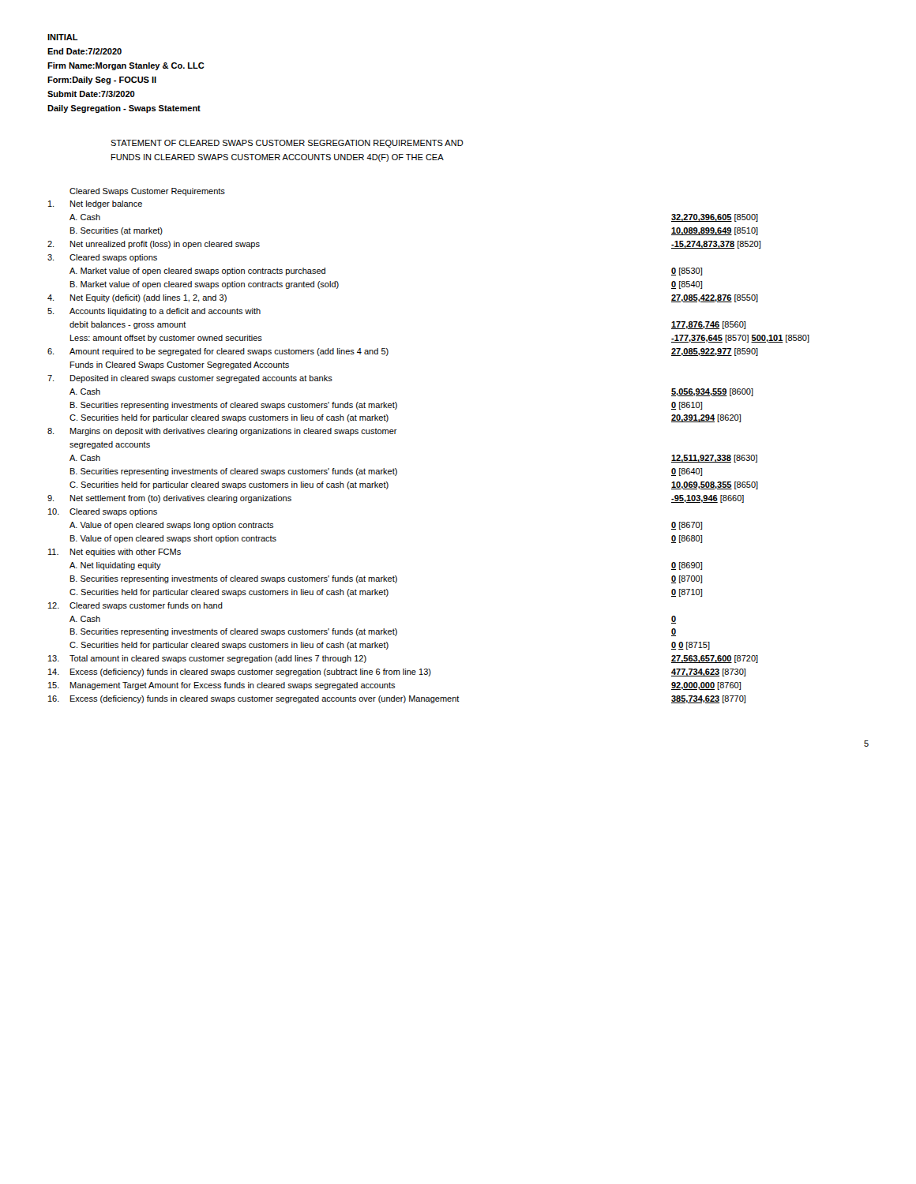INITIAL
End Date:7/2/2020
Firm Name:Morgan Stanley & Co. LLC
Form:Daily Seg - FOCUS II
Submit Date:7/3/2020
Daily Segregation - Swaps Statement
STATEMENT OF CLEARED SWAPS CUSTOMER SEGREGATION REQUIREMENTS AND
FUNDS IN CLEARED SWAPS CUSTOMER ACCOUNTS UNDER 4D(F) OF THE CEA
| | Cleared Swaps Customer Requirements | |
| 1. | Net ledger balance | |
| | A. Cash | 32,270,396,605 [8500] |
| | B. Securities (at market) | 10,089,899,649 [8510] |
| 2. | Net unrealized profit (loss) in open cleared swaps | -15,274,873,378 [8520] |
| 3. | Cleared swaps options | |
| | A. Market value of open cleared swaps option contracts purchased | 0 [8530] |
| | B. Market value of open cleared swaps option contracts granted (sold) | 0 [8540] |
| 4. | Net Equity (deficit) (add lines 1, 2, and 3) | 27,085,422,876 [8550] |
| 5. | Accounts liquidating to a deficit and accounts with | |
| | debit balances - gross amount | 177,876,746 [8560] |
| | Less: amount offset by customer owned securities | -177,376,645 [8570] 500,101 [8580] |
| 6. | Amount required to be segregated for cleared swaps customers (add lines 4 and 5) | 27,085,922,977 [8590] |
| | Funds in Cleared Swaps Customer Segregated Accounts | |
| 7. | Deposited in cleared swaps customer segregated accounts at banks | |
| | A. Cash | 5,056,934,559 [8600] |
| | B. Securities representing investments of cleared swaps customers' funds (at market) | 0 [8610] |
| | C. Securities held for particular cleared swaps customers in lieu of cash (at market) | 20,391,294 [8620] |
| 8. | Margins on deposit with derivatives clearing organizations in cleared swaps customer | |
| | segregated accounts | |
| | A. Cash | 12,511,927,338 [8630] |
| | B. Securities representing investments of cleared swaps customers' funds (at market) | 0 [8640] |
| | C. Securities held for particular cleared swaps customers in lieu of cash (at market) | 10,069,508,355 [8650] |
| 9. | Net settlement from (to) derivatives clearing organizations | -95,103,946 [8660] |
| 10. | Cleared swaps options | |
| | A. Value of open cleared swaps long option contracts | 0 [8670] |
| | B. Value of open cleared swaps short option contracts | 0 [8680] |
| 11. | Net equities with other FCMs | |
| | A. Net liquidating equity | 0 [8690] |
| | B. Securities representing investments of cleared swaps customers' funds (at market) | 0 [8700] |
| | C. Securities held for particular cleared swaps customers in lieu of cash (at market) | 0 [8710] |
| 12. | Cleared swaps customer funds on hand | |
| | A. Cash | 0 |
| | B. Securities representing investments of cleared swaps customers' funds (at market) | 0 |
| | C. Securities held for particular cleared swaps customers in lieu of cash (at market) | 0 0 [8715] |
| 13. | Total amount in cleared swaps customer segregation (add lines 7 through 12) | 27,563,657,600 [8720] |
| 14. | Excess (deficiency) funds in cleared swaps customer segregation (subtract line 6 from line 13) | 477,734,623 [8730] |
| 15. | Management Target Amount for Excess funds in cleared swaps segregated accounts | 92,000,000 [8760] |
| 16. | Excess (deficiency) funds in cleared swaps customer segregated accounts over (under) Management | 385,734,623 [8770] |
5